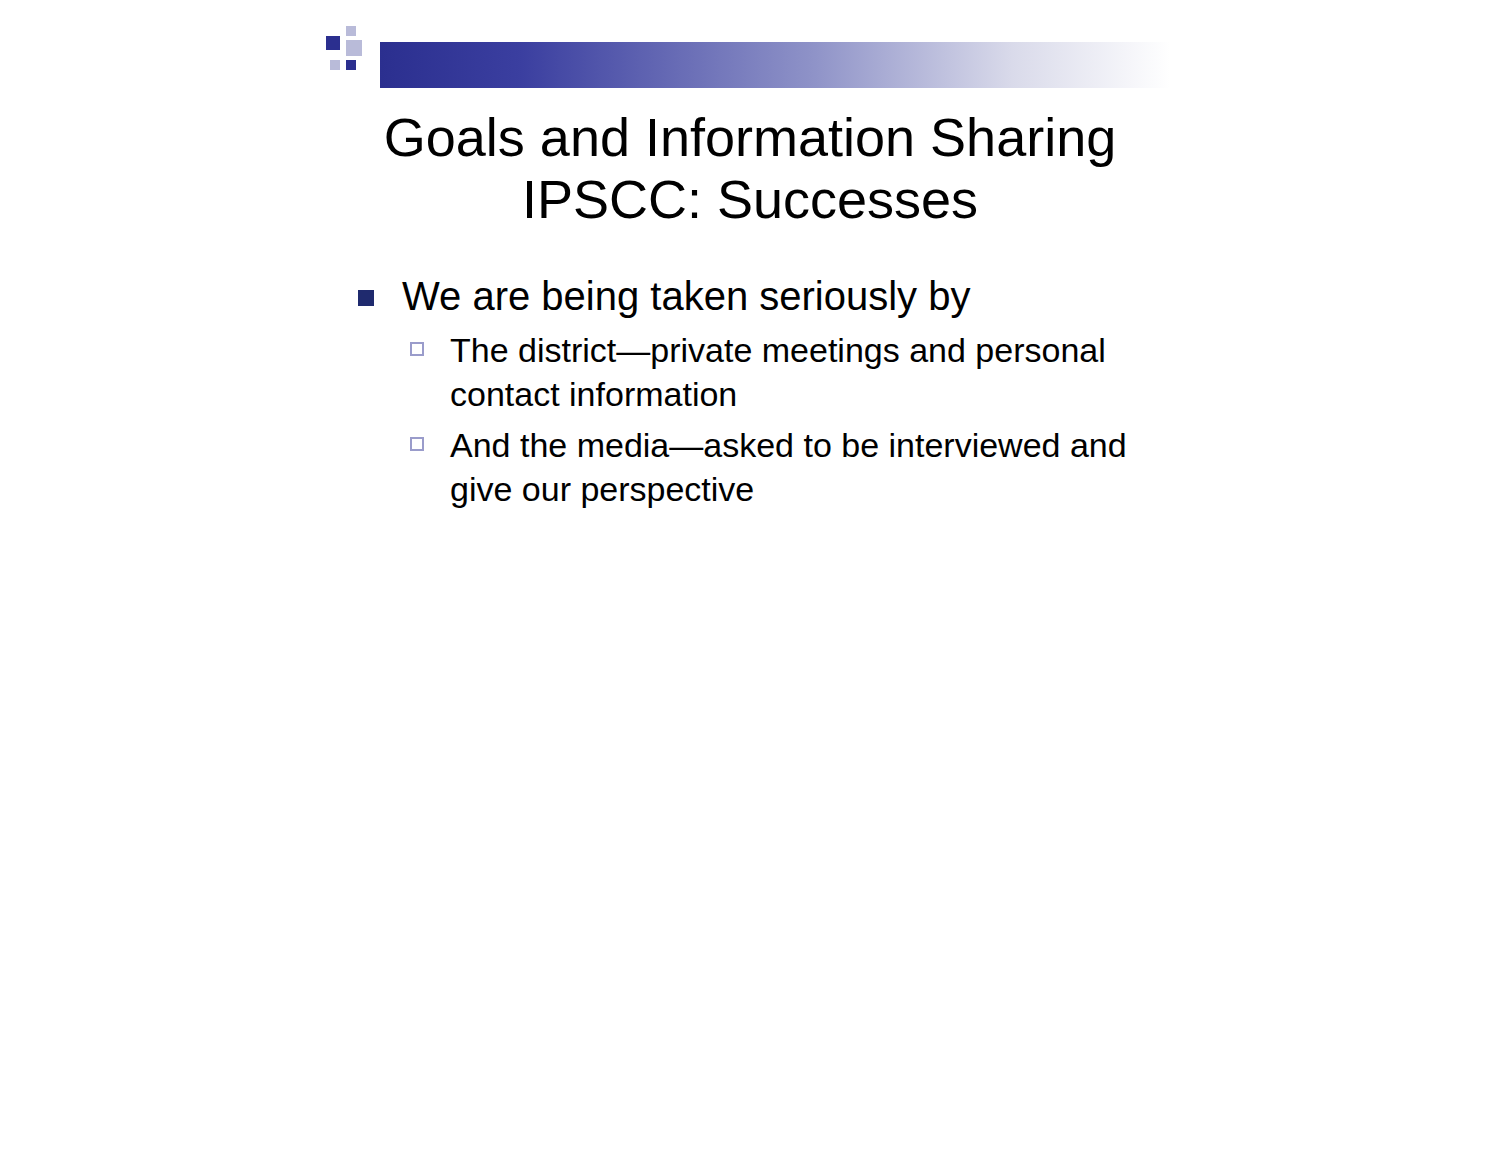Goals and Information Sharing
IPSCC: Successes
We are being taken seriously by
The district—private meetings and personal contact information
And the media—asked to be interviewed and give our perspective